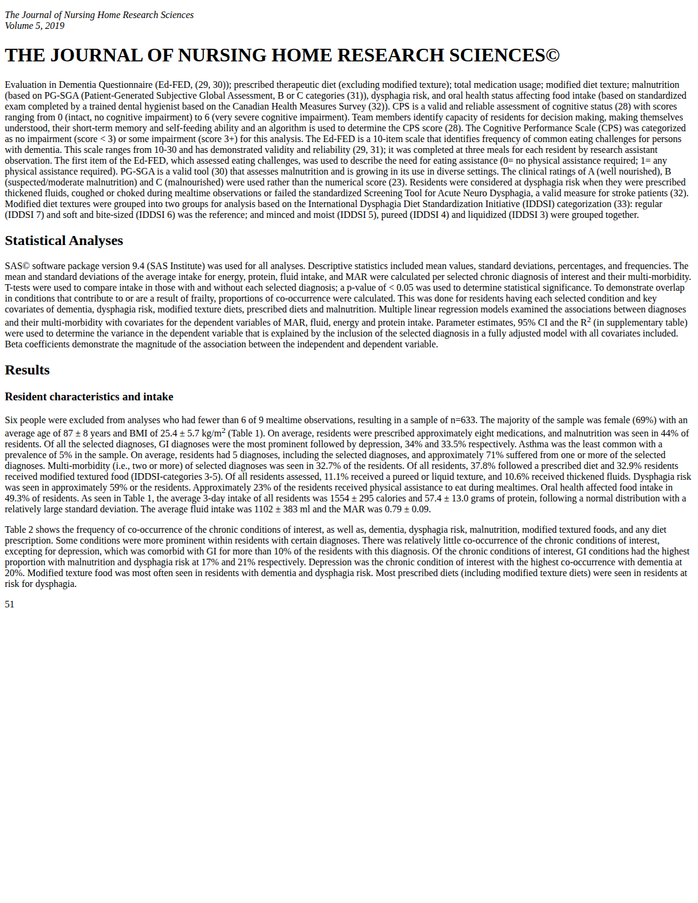The Journal of Nursing Home Research Sciences
Volume 5, 2019
THE JOURNAL OF NURSING HOME RESEARCH SCIENCES©
Evaluation in Dementia Questionnaire (Ed-FED, (29, 30)); prescribed therapeutic diet (excluding modified texture); total medication usage; modified diet texture; malnutrition (based on PG-SGA (Patient-Generated Subjective Global Assessment, B or C categories (31)), dysphagia risk, and oral health status affecting food intake (based on standardized exam completed by a trained dental hygienist based on the Canadian Health Measures Survey (32)). CPS is a valid and reliable assessment of cognitive status (28) with scores ranging from 0 (intact, no cognitive impairment) to 6 (very severe cognitive impairment). Team members identify capacity of residents for decision making, making themselves understood, their short-term memory and self-feeding ability and an algorithm is used to determine the CPS score (28). The Cognitive Performance Scale (CPS) was categorized as no impairment (score < 3) or some impairment (score 3+) for this analysis. The Ed-FED is a 10-item scale that identifies frequency of common eating challenges for persons with dementia. This scale ranges from 10-30 and has demonstrated validity and reliability (29, 31); it was completed at three meals for each resident by research assistant observation. The first item of the Ed-FED, which assessed eating challenges, was used to describe the need for eating assistance (0= no physical assistance required; 1= any physical assistance required). PG-SGA is a valid tool (30) that assesses malnutrition and is growing in its use in diverse settings. The clinical ratings of A (well nourished), B (suspected/moderate malnutrition) and C (malnourished) were used rather than the numerical score (23). Residents were considered at dysphagia risk when they were prescribed thickened fluids, coughed or choked during mealtime observations or failed the standardized Screening Tool for Acute Neuro Dysphagia, a valid measure for stroke patients (32). Modified diet textures were grouped into two groups for analysis based on the International Dysphagia Diet Standardization Initiative (IDDSI) categorization (33): regular (IDDSI 7) and soft and bite-sized (IDDSI 6) was the reference; and minced and moist (IDDSI 5), pureed (IDDSI 4) and liquidized (IDDSI 3) were grouped together.
Statistical Analyses
SAS© software package version 9.4 (SAS Institute) was used for all analyses. Descriptive statistics included mean values, standard deviations, percentages, and frequencies. The mean and standard deviations of the average intake for energy, protein, fluid intake, and MAR were calculated per selected chronic diagnosis of interest and their multi-morbidity. T-tests were used to compare intake in those with and without each selected diagnosis; a p-value of < 0.05 was used to determine statistical significance. To demonstrate overlap in conditions that contribute to or are a result of frailty, proportions of co-occurrence were calculated. This was done for residents having each selected condition and key covariates of dementia, dysphagia risk, modified texture diets, prescribed diets and malnutrition. Multiple linear regression models examined the associations between diagnoses and their multi-morbidity with covariates for the dependent variables of MAR, fluid, energy and protein intake. Parameter estimates, 95% CI and the R2 (in supplementary table) were used to determine the variance in the dependent variable that is explained by the inclusion of the selected diagnosis in a fully adjusted model with all covariates included. Beta coefficients demonstrate the magnitude of the association between the independent and dependent variable.
Results
Resident characteristics and intake
Six people were excluded from analyses who had fewer than 6 of 9 mealtime observations, resulting in a sample of n=633. The majority of the sample was female (69%) with an average age of 87 ± 8 years and BMI of 25.4 ± 5.7 kg/m2 (Table 1). On average, residents were prescribed approximately eight medications, and malnutrition was seen in 44% of residents. Of all the selected diagnoses, GI diagnoses were the most prominent followed by depression, 34% and 33.5% respectively. Asthma was the least common with a prevalence of 5% in the sample. On average, residents had 5 diagnoses, including the selected diagnoses, and approximately 71% suffered from one or more of the selected diagnoses. Multi-morbidity (i.e., two or more) of selected diagnoses was seen in 32.7% of the residents. Of all residents, 37.8% followed a prescribed diet and 32.9% residents received modified textured food (IDDSI-categories 3-5). Of all residents assessed, 11.1% received a pureed or liquid texture, and 10.6% received thickened fluids. Dysphagia risk was seen in approximately 59% or the residents. Approximately 23% of the residents received physical assistance to eat during mealtimes. Oral health affected food intake in 49.3% of residents. As seen in Table 1, the average 3-day intake of all residents was 1554 ± 295 calories and 57.4 ± 13.0 grams of protein, following a normal distribution with a relatively large standard deviation. The average fluid intake was 1102 ± 383 ml and the MAR was 0.79 ± 0.09.
Table 2 shows the frequency of co-occurrence of the chronic conditions of interest, as well as, dementia, dysphagia risk, malnutrition, modified textured foods, and any diet prescription. Some conditions were more prominent within residents with certain diagnoses. There was relatively little co-occurrence of the chronic conditions of interest, excepting for depression, which was comorbid with GI for more than 10% of the residents with this diagnosis. Of the chronic conditions of interest, GI conditions had the highest proportion with malnutrition and dysphagia risk at 17% and 21% respectively. Depression was the chronic condition of interest with the highest co-occurrence with dementia at 20%. Modified texture food was most often seen in residents with dementia and dysphagia risk. Most prescribed diets (including modified texture diets) were seen in residents at risk for dysphagia.
51